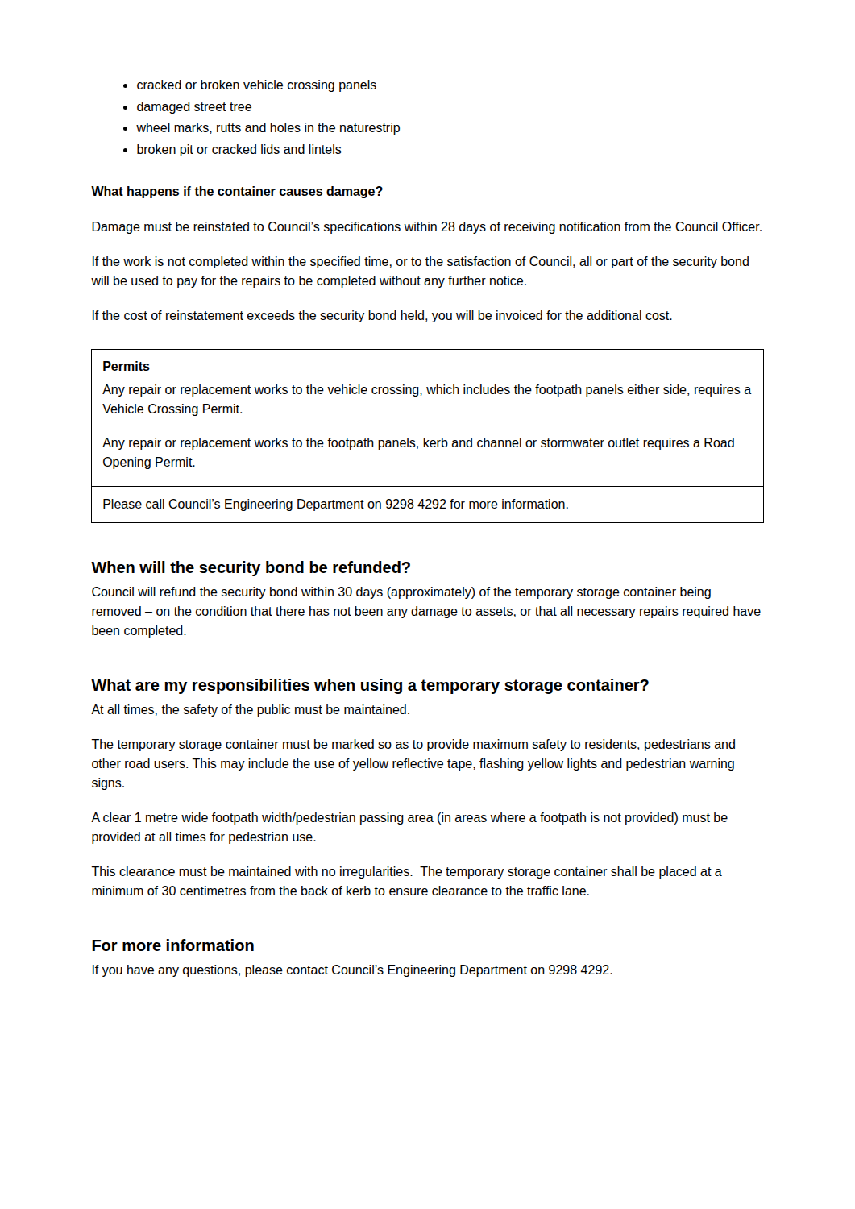cracked or broken vehicle crossing panels
damaged street tree
wheel marks, rutts and holes in the naturestrip
broken pit or cracked lids and lintels
What happens if the container causes damage?
Damage must be reinstated to Council’s specifications within 28 days of receiving notification from the Council Officer.
If the work is not completed within the specified time, or to the satisfaction of Council, all or part of the security bond will be used to pay for the repairs to be completed without any further notice.
If the cost of reinstatement exceeds the security bond held, you will be invoiced for the additional cost.
Permits
Any repair or replacement works to the vehicle crossing, which includes the footpath panels either side, requires a Vehicle Crossing Permit.
Any repair or replacement works to the footpath panels, kerb and channel or stormwater outlet requires a Road Opening Permit.
Please call Council’s Engineering Department on 9298 4292 for more information.
When will the security bond be refunded?
Council will refund the security bond within 30 days (approximately) of the temporary storage container being removed – on the condition that there has not been any damage to assets, or that all necessary repairs required have been completed.
What are my responsibilities when using a temporary storage container?
At all times, the safety of the public must be maintained.
The temporary storage container must be marked so as to provide maximum safety to residents, pedestrians and other road users. This may include the use of yellow reflective tape, flashing yellow lights and pedestrian warning signs.
A clear 1 metre wide footpath width/pedestrian passing area (in areas where a footpath is not provided) must be provided at all times for pedestrian use.
This clearance must be maintained with no irregularities. The temporary storage container shall be placed at a minimum of 30 centimetres from the back of kerb to ensure clearance to the traffic lane.
For more information
If you have any questions, please contact Council’s Engineering Department on 9298 4292.